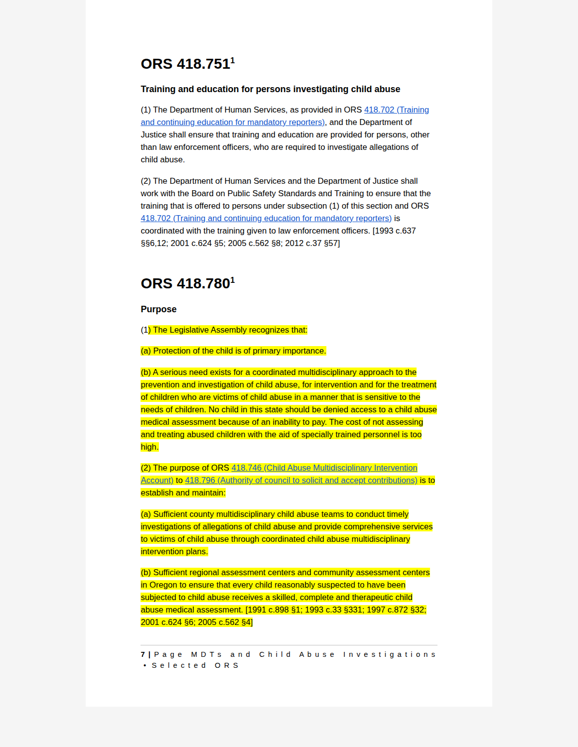ORS 418.7511
Training and education for persons investigating child abuse
(1) The Department of Human Services, as provided in ORS 418.702 (Training and continuing education for mandatory reporters), and the Department of Justice shall ensure that training and education are provided for persons, other than law enforcement officers, who are required to investigate allegations of child abuse.
(2) The Department of Human Services and the Department of Justice shall work with the Board on Public Safety Standards and Training to ensure that the training that is offered to persons under subsection (1) of this section and ORS 418.702 (Training and continuing education for mandatory reporters) is coordinated with the training given to law enforcement officers. [1993 c.637 §§6,12; 2001 c.624 §5; 2005 c.562 §8; 2012 c.37 §57]
ORS 418.7801
Purpose
(1) The Legislative Assembly recognizes that:
(a) Protection of the child is of primary importance.
(b) A serious need exists for a coordinated multidisciplinary approach to the prevention and investigation of child abuse, for intervention and for the treatment of children who are victims of child abuse in a manner that is sensitive to the needs of children. No child in this state should be denied access to a child abuse medical assessment because of an inability to pay. The cost of not assessing and treating abused children with the aid of specially trained personnel is too high.
(2) The purpose of ORS 418.746 (Child Abuse Multidisciplinary Intervention Account) to 418.796 (Authority of council to solicit and accept contributions) is to establish and maintain:
(a) Sufficient county multidisciplinary child abuse teams to conduct timely investigations of allegations of child abuse and provide comprehensive services to victims of child abuse through coordinated child abuse multidisciplinary intervention plans.
(b) Sufficient regional assessment centers and community assessment centers in Oregon to ensure that every child reasonably suspected to have been subjected to child abuse receives a skilled, complete and therapeutic child abuse medical assessment. [1991 c.898 §1; 1993 c.33 §331; 1997 c.872 §32; 2001 c.624 §6; 2005 c.562 §4]
7 | P a g e M D T s a n d C h i l d A b u s e I n v e s t i g a t i o n s • S e l e c t e d O R S